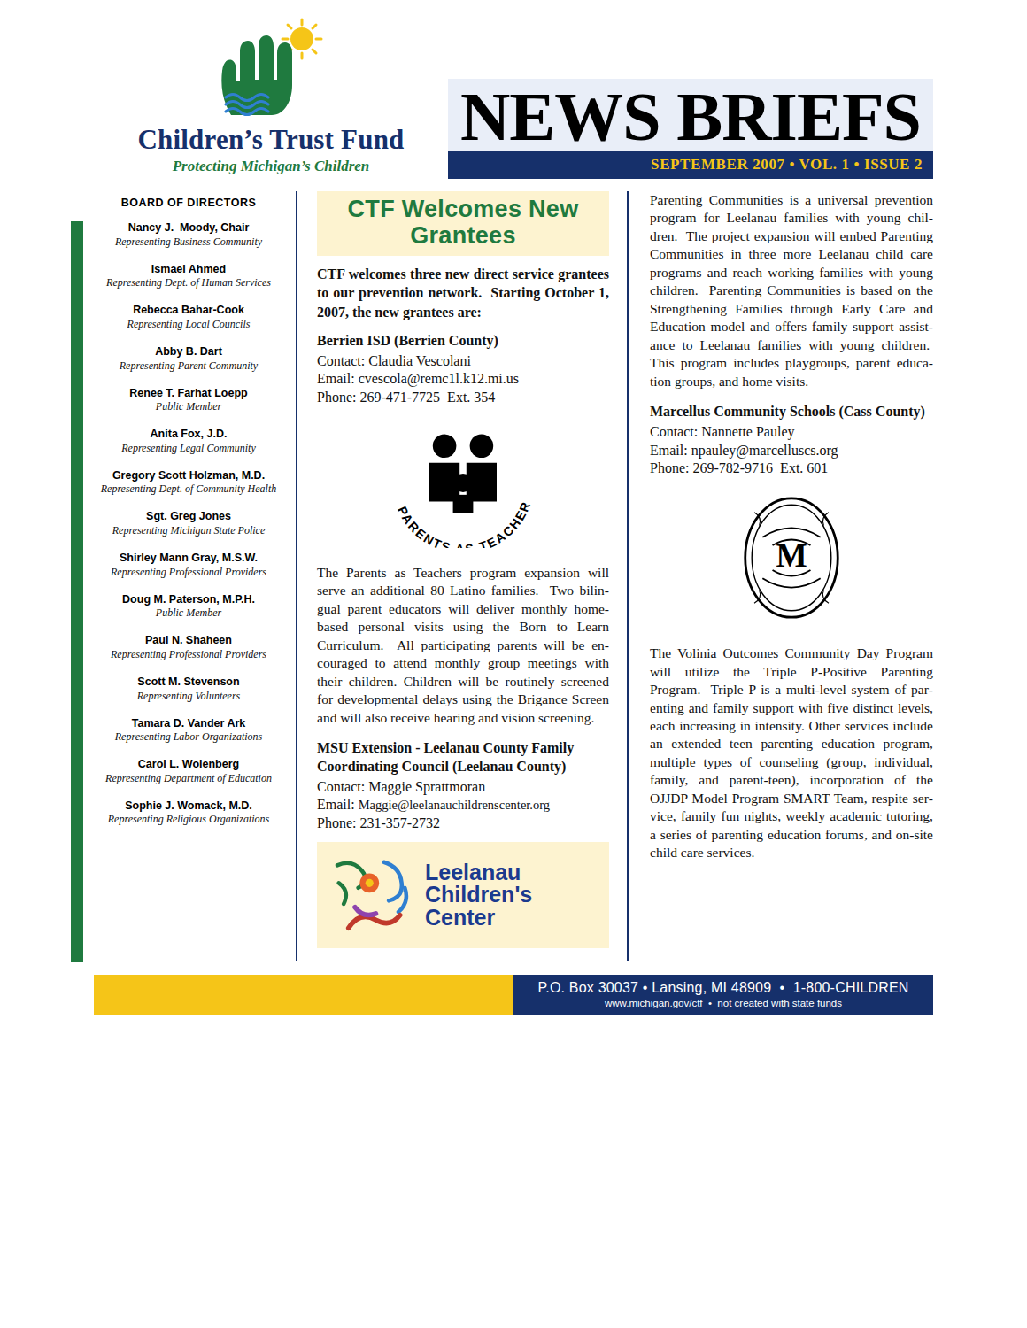Children’s Trust Fund
Protecting Michigan’s Children
NEWS BRIEFS
SEPTEMBER 2007 • VOL. 1 • ISSUE 2
BOARD OF DIRECTORS
Nancy J. Moody, Chair
Representing Business Community
Ismael Ahmed
Representing Dept. of Human Services
Rebecca Bahar-Cook
Representing Local Councils
Abby B. Dart
Representing Parent Community
Renee T. Farhat Loepp
Public Member
Anita Fox, J.D.
Representing Legal Community
Gregory Scott Holzman, M.D.
Representing Dept. of Community Health
Sgt. Greg Jones
Representing Michigan State Police
Shirley Mann Gray, M.S.W.
Representing Professional Providers
Doug M. Paterson, M.P.H.
Public Member
Paul N. Shaheen
Representing Professional Providers
Scott M. Stevenson
Representing Volunteers
Tamara D. Vander Ark
Representing Labor Organizations
Carol L. Wolenberg
Representing Department of Education
Sophie J. Womack, M.D.
Representing Religious Organizations
CTF Welcomes New Grantees
CTF welcomes three new direct service grantees to our prevention network. Starting October 1, 2007, the new grantees are:
Berrien ISD (Berrien County)
Contact: Claudia Vescolani
Email: cvescola@remc1l.k12.mi.us
Phone: 269-471-7725 Ext. 354
PARENTS AS TEACHERS
The Parents as Teachers program expansion will serve an additional 80 Latino families. Two bilingual parent educators will deliver monthly home-based personal visits using the Born to Learn Curriculum. All participating parents will be encouraged to attend monthly group meetings with their children. Children will be routinely screened for developmental delays using the Brigance Screen and will also receive hearing and vision screening.
MSU Extension - Leelanau County Family Coordinating Council (Leelanau County)
Contact: Maggie Sprattmoran
Email: Maggie@leelanauchildrenscenter.org
Phone: 231-357-2732
Leelanau
Children's
Center
Parenting Communities is a universal prevention program for Leelanau families with young children. The project expansion will embed Parenting Communities in three more Leelanau child care programs and reach working families with young children. Parenting Communities is based on the Strengthening Families through Early Care and Education model and offers family support assistance to Leelanau families with young children. This program includes playgroups, parent education groups, and home visits.
Marcellus Community Schools (Cass County)
Contact: Nannette Pauley
Email: npauley@marcelluscs.org
Phone: 269-782-9716 Ext. 601
M
The Volinia Outcomes Community Day Program will utilize the Triple P-Positive Parenting Program. Triple P is a multi-level system of parenting and family support with five distinct levels, each increasing in intensity. Other services include an extended teen parenting education program, multiple types of counseling (group, individual, family, and parent-teen), incorporation of the OJJDP Model Program SMART Team, respite service, family fun nights, weekly academic tutoring, a series of parenting education forums, and on-site child care services.
P.O. Box 30037 • Lansing, MI 48909 • 1-800-CHILDREN
www.michigan.gov/ctf • not created with state funds